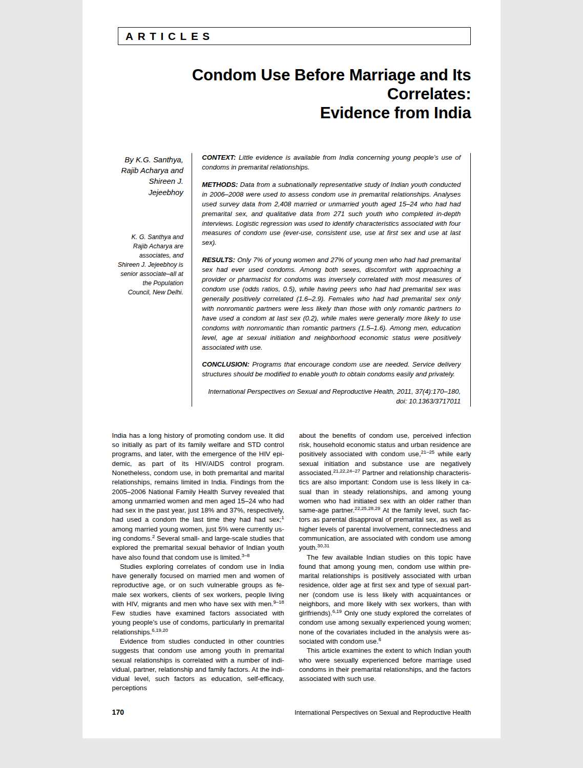ARTICLES
Condom Use Before Marriage and Its Correlates:
Evidence from India
By K.G. Santhya,
Rajib Acharya and
Shireen J.
Jejeebhoy
K. G. Santhya and
Rajib Acharya are
associates, and
Shireen J. Jejeebhoy is
senior associate–all at
the Population
Council, New Delhi.
CONTEXT: Little evidence is available from India concerning young people’s use of condoms in premarital relationships.
METHODS: Data from a subnationally representative study of Indian youth conducted in 2006–2008 were used to assess condom use in premarital relationships. Analyses used survey data from 2,408 married or unmarried youth aged 15–24 who had had premarital sex, and qualitative data from 271 such youth who completed in-depth interviews. Logistic regression was used to identify characteristics associated with four measures of condom use (ever-use, consistent use, use at first sex and use at last sex).
RESULTS: Only 7% of young women and 27% of young men who had had premarital sex had ever used condoms. Among both sexes, discomfort with approaching a provider or pharmacist for condoms was inversely correlated with most measures of condom use (odds ratios, 0.5), while having peers who had had premarital sex was generally positively correlated (1.6–2.9). Females who had had premarital sex only with nonromantic partners were less likely than those with only romantic partners to have used a condom at last sex (0.2), while males were generally more likely to use condoms with nonromantic than romantic partners (1.5–1.6). Among men, education level, age at sexual initiation and neighborhood economic status were positively associated with use.
CONCLUSION: Programs that encourage condom use are needed. Service delivery structures should be modified to enable youth to obtain condoms easily and privately.
International Perspectives on Sexual and Reproductive Health, 2011, 37(4):170–180, doi: 10.1363/3717011
India has a long history of promoting condom use. It did so initially as part of its family welfare and STD control programs, and later, with the emergence of the HIV epidemic, as part of its HIV/AIDS control program. Nonetheless, condom use, in both premarital and marital relationships, remains limited in India. Findings from the 2005–2006 National Family Health Survey revealed that among unmarried women and men aged 15–24 who had had sex in the past year, just 18% and 37%, respectively, had used a condom the last time they had had sex;1 among married young women, just 5% were currently using condoms.2 Several small- and large-scale studies that explored the premarital sexual behavior of Indian youth have also found that condom use is limited.3–8
Studies exploring correlates of condom use in India have generally focused on married men and women of reproductive age, or on such vulnerable groups as female sex workers, clients of sex workers, people living with HIV, migrants and men who have sex with men.9–18 Few studies have examined factors associated with young people’s use of condoms, particularly in premarital relationships.6,19,20
Evidence from studies conducted in other countries suggests that condom use among youth in premarital sexual relationships is correlated with a number of individual, partner, relationship and family factors. At the individual level, such factors as education, self-efficacy, perceptions
about the benefits of condom use, perceived infection risk, household economic status and urban residence are positively associated with condom use,21–25 while early sexual initiation and substance use are negatively associated.21,22,24–27 Partner and relationship characteristics are also important: Condom use is less likely in casual than in steady relationships, and among young women who had initiated sex with an older rather than same-age partner.22,25,28,29 At the family level, such factors as parental disapproval of premarital sex, as well as higher levels of parental involvement, connectedness and communication, are associated with condom use among youth.30,31
The few available Indian studies on this topic have found that among young men, condom use within premarital relationships is positively associated with urban residence, older age at first sex and type of sexual partner (condom use is less likely with acquaintances or neighbors, and more likely with sex workers, than with girlfriends).6,19 Only one study explored the correlates of condom use among sexually experienced young women; none of the covariates included in the analysis were associated with condom use.6
This article examines the extent to which Indian youth who were sexually experienced before marriage used condoms in their premarital relationships, and the factors associated with such use.
170
International Perspectives on Sexual and Reproductive Health